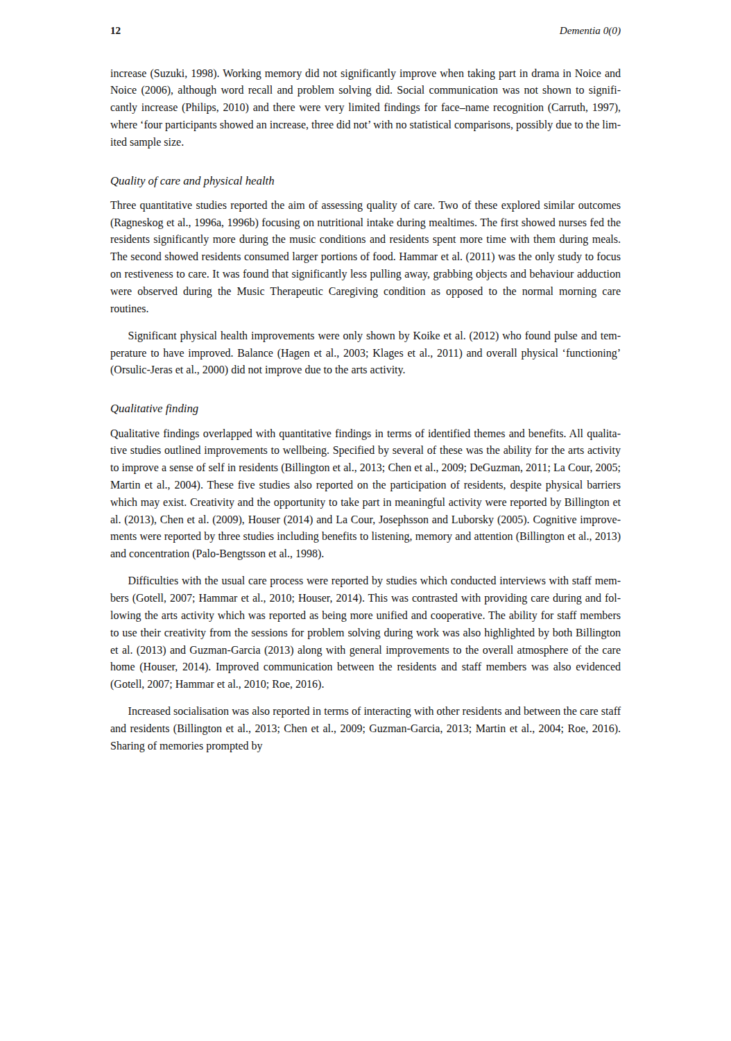12 Dementia 0(0)
increase (Suzuki, 1998). Working memory did not significantly improve when taking part in drama in Noice and Noice (2006), although word recall and problem solving did. Social communication was not shown to significantly increase (Philips, 2010) and there were very limited findings for face–name recognition (Carruth, 1997), where ‘four participants showed an increase, three did not’ with no statistical comparisons, possibly due to the limited sample size.
Quality of care and physical health
Three quantitative studies reported the aim of assessing quality of care. Two of these explored similar outcomes (Ragneskog et al., 1996a, 1996b) focusing on nutritional intake during mealtimes. The first showed nurses fed the residents significantly more during the music conditions and residents spent more time with them during meals. The second showed residents consumed larger portions of food. Hammar et al. (2011) was the only study to focus on restiveness to care. It was found that significantly less pulling away, grabbing objects and behaviour adduction were observed during the Music Therapeutic Caregiving condition as opposed to the normal morning care routines.
Significant physical health improvements were only shown by Koike et al. (2012) who found pulse and temperature to have improved. Balance (Hagen et al., 2003; Klages et al., 2011) and overall physical ‘functioning’ (Orsulic-Jeras et al., 2000) did not improve due to the arts activity.
Qualitative finding
Qualitative findings overlapped with quantitative findings in terms of identified themes and benefits. All qualitative studies outlined improvements to wellbeing. Specified by several of these was the ability for the arts activity to improve a sense of self in residents (Billington et al., 2013; Chen et al., 2009; DeGuzman, 2011; La Cour, 2005; Martin et al., 2004). These five studies also reported on the participation of residents, despite physical barriers which may exist. Creativity and the opportunity to take part in meaningful activity were reported by Billington et al. (2013), Chen et al. (2009), Houser (2014) and La Cour, Josephsson and Luborsky (2005). Cognitive improvements were reported by three studies including benefits to listening, memory and attention (Billington et al., 2013) and concentration (Palo-Bengtsson et al., 1998).
Difficulties with the usual care process were reported by studies which conducted interviews with staff members (Gotell, 2007; Hammar et al., 2010; Houser, 2014). This was contrasted with providing care during and following the arts activity which was reported as being more unified and cooperative. The ability for staff members to use their creativity from the sessions for problem solving during work was also highlighted by both Billington et al. (2013) and Guzman-Garcia (2013) along with general improvements to the overall atmosphere of the care home (Houser, 2014). Improved communication between the residents and staff members was also evidenced (Gotell, 2007; Hammar et al., 2010; Roe, 2016).
Increased socialisation was also reported in terms of interacting with other residents and between the care staff and residents (Billington et al., 2013; Chen et al., 2009; Guzman-Garcia, 2013; Martin et al., 2004; Roe, 2016). Sharing of memories prompted by